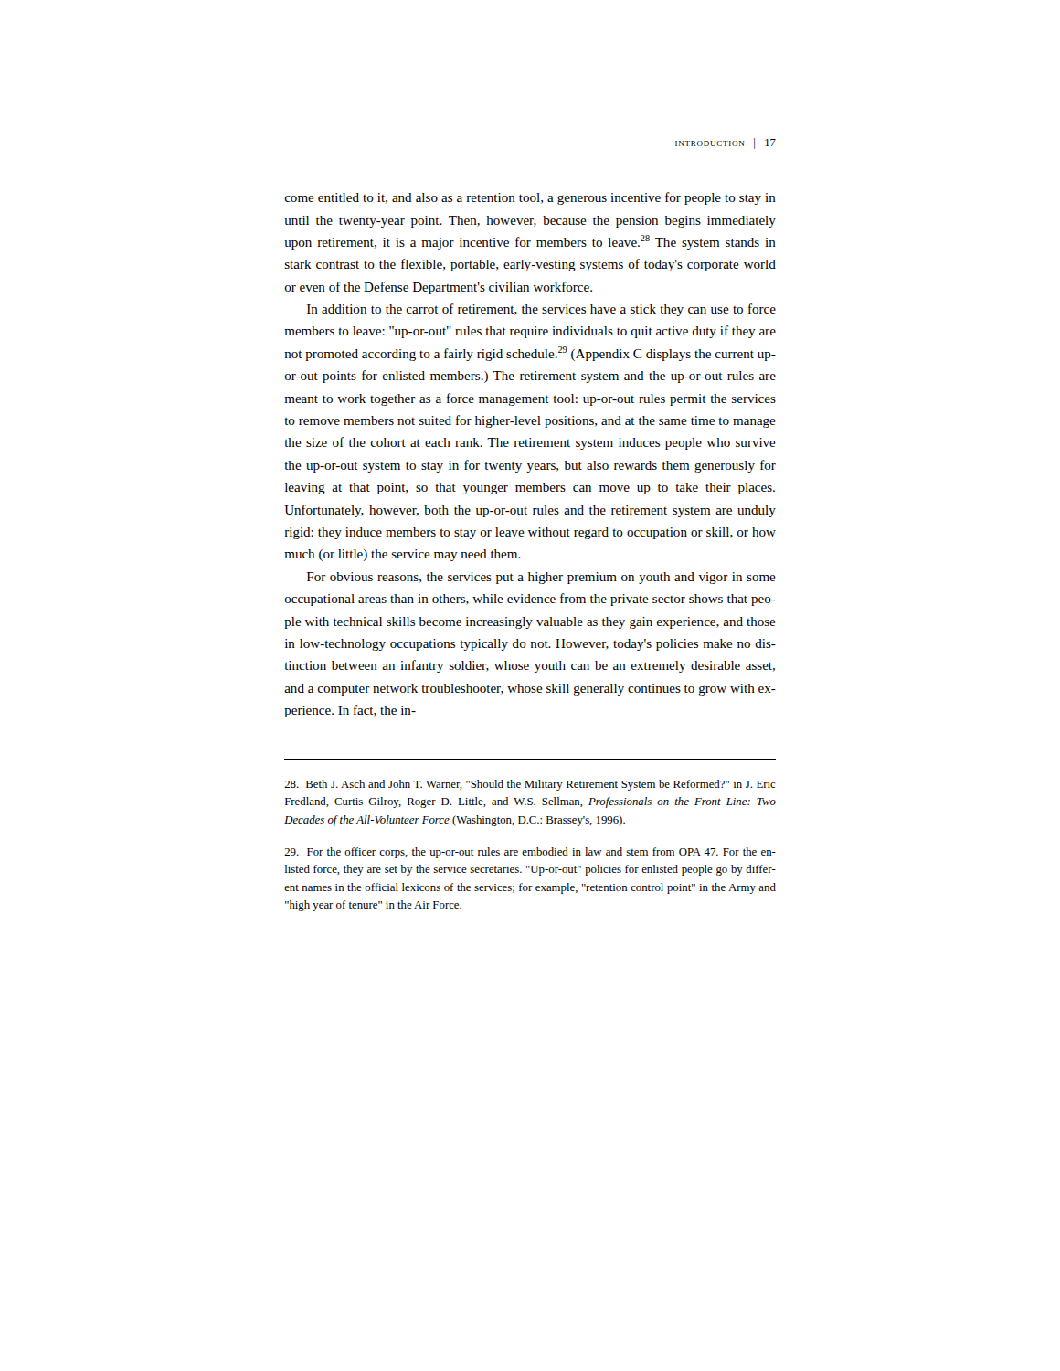introduction|17
come entitled to it, and also as a retention tool, a generous incentive for people to stay in until the twenty-year point. Then, however, because the pension begins immediately upon retirement, it is a major incentive for members to leave.28 The system stands in stark contrast to the flexible, portable, early-vesting systems of today's corporate world or even of the Defense Department's civilian workforce.
In addition to the carrot of retirement, the services have a stick they can use to force members to leave: "up-or-out" rules that require individuals to quit active duty if they are not promoted according to a fairly rigid schedule.29 (Appendix C displays the current up-or-out points for enlisted members.) The retirement system and the up-or-out rules are meant to work together as a force management tool: up-or-out rules permit the services to remove members not suited for higher-level positions, and at the same time to manage the size of the cohort at each rank. The retirement system induces people who survive the up-or-out system to stay in for twenty years, but also rewards them generously for leaving at that point, so that younger members can move up to take their places. Unfortunately, however, both the up-or-out rules and the retirement system are unduly rigid: they induce members to stay or leave without regard to occupation or skill, or how much (or little) the service may need them.
For obvious reasons, the services put a higher premium on youth and vigor in some occupational areas than in others, while evidence from the private sector shows that people with technical skills become increasingly valuable as they gain experience, and those in low-technology occupations typically do not. However, today's policies make no distinction between an infantry soldier, whose youth can be an extremely desirable asset, and a computer network troubleshooter, whose skill generally continues to grow with experience. In fact, the in-
28. Beth J. Asch and John T. Warner, "Should the Military Retirement System be Reformed?" in J. Eric Fredland, Curtis Gilroy, Roger D. Little, and W.S. Sellman, Professionals on the Front Line: Two Decades of the All-Volunteer Force (Washington, D.C.: Brassey's, 1996).
29. For the officer corps, the up-or-out rules are embodied in law and stem from OPA 47. For the enlisted force, they are set by the service secretaries. "Up-or-out" policies for enlisted people go by different names in the official lexicons of the services; for example, "retention control point" in the Army and "high year of tenure" in the Air Force.